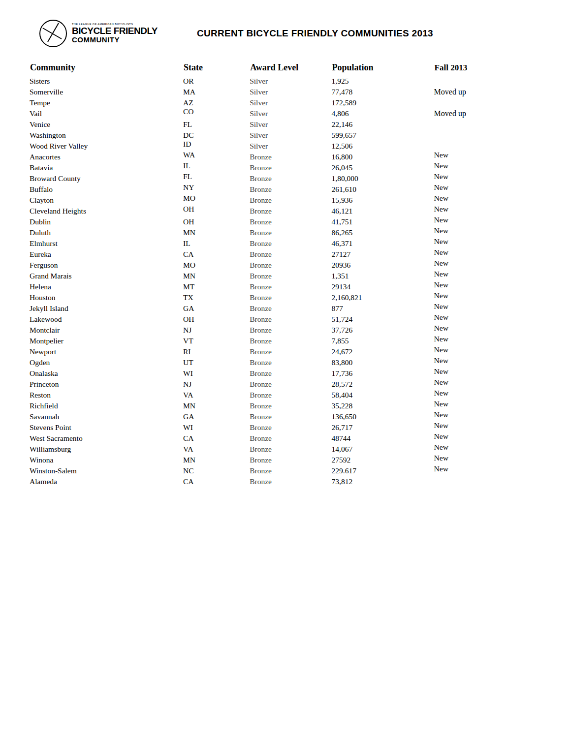The League of American Bicyclists
Bicycle Friendly
Community
Current Bicycle Friendly Communities 2013
| Community | State | Award Level | Population | Fall 2013 |
| --- | --- | --- | --- | --- |
| Sisters | OR | Silver | 1,925 | |
| Somerville | MA | Silver | 77,478 | Moved up |
| Tempe | AZ | Silver | 172,589 | |
| Vail | CO | Silver | 4,806 | Moved up |
| Venice | FL | Silver | 22,146 | |
| Washington | DC | Silver | 599,657 | |
| Wood River Valley | ID | Silver | 12,506 | |
| Anacortes | WA | Bronze | 16,800 | New |
| Batavia | IL | Bronze | 26,045 | New |
| Broward County | FL | Bronze | 1,80,000 | New |
| Buffalo | NY | Bronze | 261,610 | New |
| Clayton | MO | Bronze | 15,936 | New |
| Cleveland Heights | OH | Bronze | 46,121 | New |
| Dublin | OH | Bronze | 41,751 | New |
| Duluth | MN | Bronze | 86,265 | New |
| Elmhurst | IL | Bronze | 46,371 | New |
| Eureka | CA | Bronze | 27127 | New |
| Ferguson | MO | Bronze | 20936 | New |
| Grand Marais | MN | Bronze | 1,351 | New |
| Helena | MT | Bronze | 29134 | New |
| Houston | TX | Bronze | 2,160,821 | New |
| Jekyll Island | GA | Bronze | 877 | New |
| Lakewood | OH | Bronze | 51,724 | New |
| Montclair | NJ | Bronze | 37,726 | New |
| Montpelier | VT | Bronze | 7,855 | New |
| Newport | RI | Bronze | 24,672 | New |
| Ogden | UT | Bronze | 83,800 | New |
| Onalaska | WI | Bronze | 17,736 | New |
| Princeton | NJ | Bronze | 28,572 | New |
| Reston | VA | Bronze | 58,404 | New |
| Richfield | MN | Bronze | 35,228 | New |
| Savannah | GA | Bronze | 136,650 | New |
| Stevens Point | WI | Bronze | 26,717 | New |
| West Sacramento | CA | Bronze | 48744 | New |
| Williamsburg | VA | Bronze | 14,067 | New |
| Winona | MN | Bronze | 27592 | New |
| Winston-Salem | NC | Bronze | 229.617 | New |
| Alameda | CA | Bronze | 73,812 | |